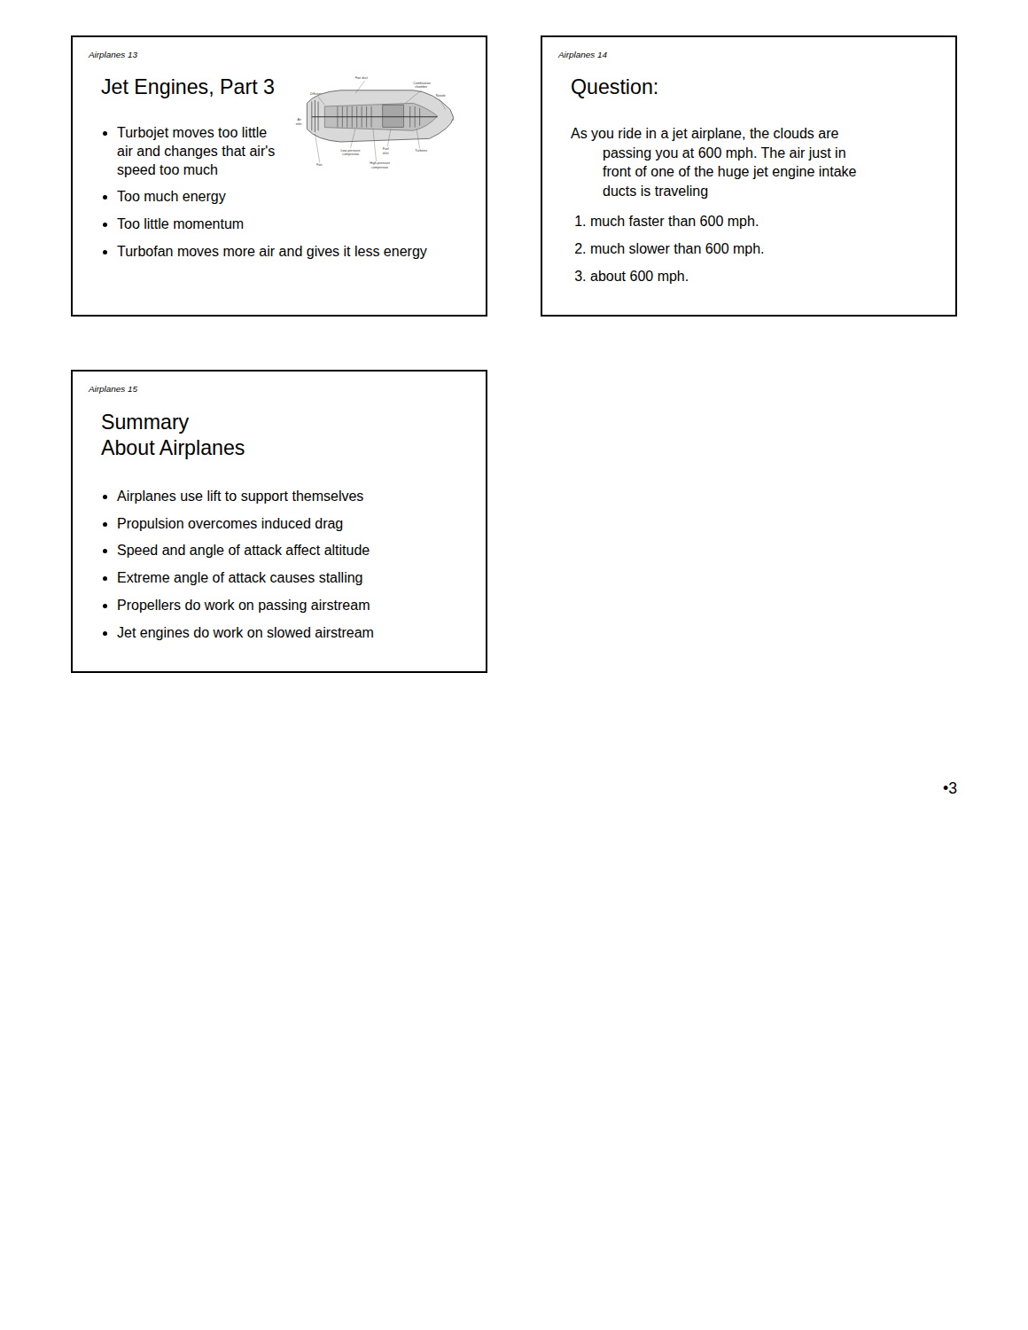Airplanes 13
Jet Engines, Part 3
Fan duct Combustion chamber Nozzle Diffuser Air inlet Exhaust jet Low-pressure compressor Fuel inlet Turbines Fan High-pressure compressor
Turbojet moves too little air and changes that air's speed too much
Too much energy
Too little momentum
Turbofan moves more air and gives it less energy
Airplanes 14
Question:
As you ride in a jet airplane, the clouds are passing you at 600 mph. The air just in front of one of the huge jet engine intake ducts is traveling
much faster than 600 mph.
much slower than 600 mph.
about 600 mph.
Airplanes 15
Summary
About Airplanes
Airplanes use lift to support themselves
Propulsion overcomes induced drag
Speed and angle of attack affect altitude
Extreme angle of attack causes stalling
Propellers do work on passing airstream
Jet engines do work on slowed airstream
•3